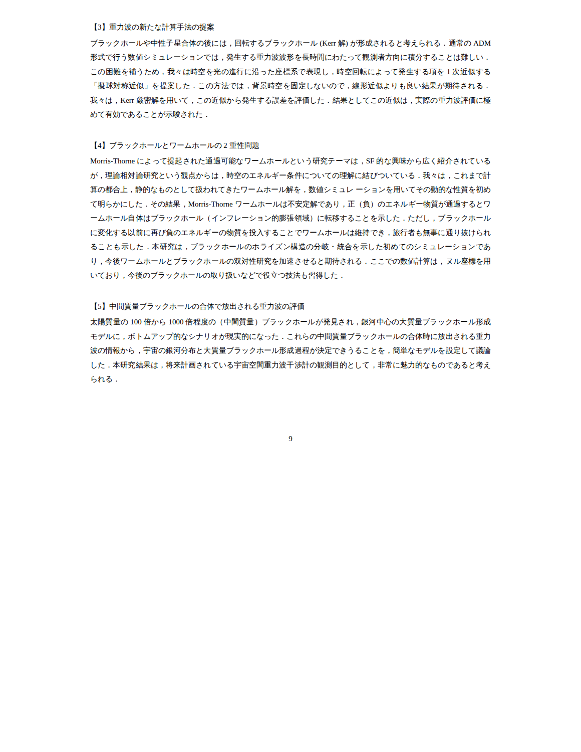【3】重力波の新たな計算手法の提案
ブラックホールや中性子星合体の後には，回転するブラックホール (Kerr 解) が形成されると考えられる．通常の ADM 形式で行う数値シミュレーションでは，発生する重力波波形を長時間にわたって観測者方向に積分することは難しい．この困難を補うため，我々は時空を光の進行に沿った座標系で表現し，時空回転によって発生する項を 1 次近似する「擬球対称近似」を提案した．この方法では，背景時空を固定しないので，線形近似よりも良い結果が期待される．我々は，Kerr 厳密解を用いて，この近似から発生する誤差を評価した．結果としてこの近似は，実際の重力波評価に極めて有効であることが示唆された．
【4】ブラックホールとワームホールの 2 重性問題
Morris-Thorne によって提起された通過可能なワームホールという研究テーマは，SF 的な興味から広く紹介されているが，理論相対論研究という観点からは，時空のエネルギー条件についての理解に結びついている．我々は，これまで計算の都合上，静的なものとして扱われてきたワームホール解を，数値シミュレ ーションを用いてその動的な性質を初めて明らかにした．その結果，Morris-Thorne ワームホールは不安定解であり，正（負）のエネルギー物質が通過するとワームホール自体はブラックホール（インフレーション的膨張領域）に転移することを示した．ただし，ブラックホールに変化する以前に再び負のエネルギーの物質を投入することでワームホールは維持でき，旅行者も無事に通り抜けられることも示した．本研究は，ブラックホールのホライズン構造の分岐・統合を示した初めてのシミュレーションであり，今後ワームホールとブラックホールの双対性研究を加速させると期待される．ここでの数値計算は，ヌル座標を用いており，今後のブラックホールの取り扱いなどで役立つ技法も習得した．
【5】中間質量ブラックホールの合体で放出される重力波の評価
太陽質量の 100 倍から 1000 倍程度の（中間質量）ブラックホールが発見され，銀河中心の大質量ブラックホール形成モデルに，ボトムアップ的なシナリオが現実的になった．これらの中間質量ブラックホールの合体時に放出される重力波の情報から，宇宙の銀河分布と大質量ブラックホール形成過程が決定できうることを，簡単なモデルを設定して議論した．本研究結果は，将来計画されている宇宙空間重力波干渉計の観測目的として，非常に魅力的なものであると考えられる．
9